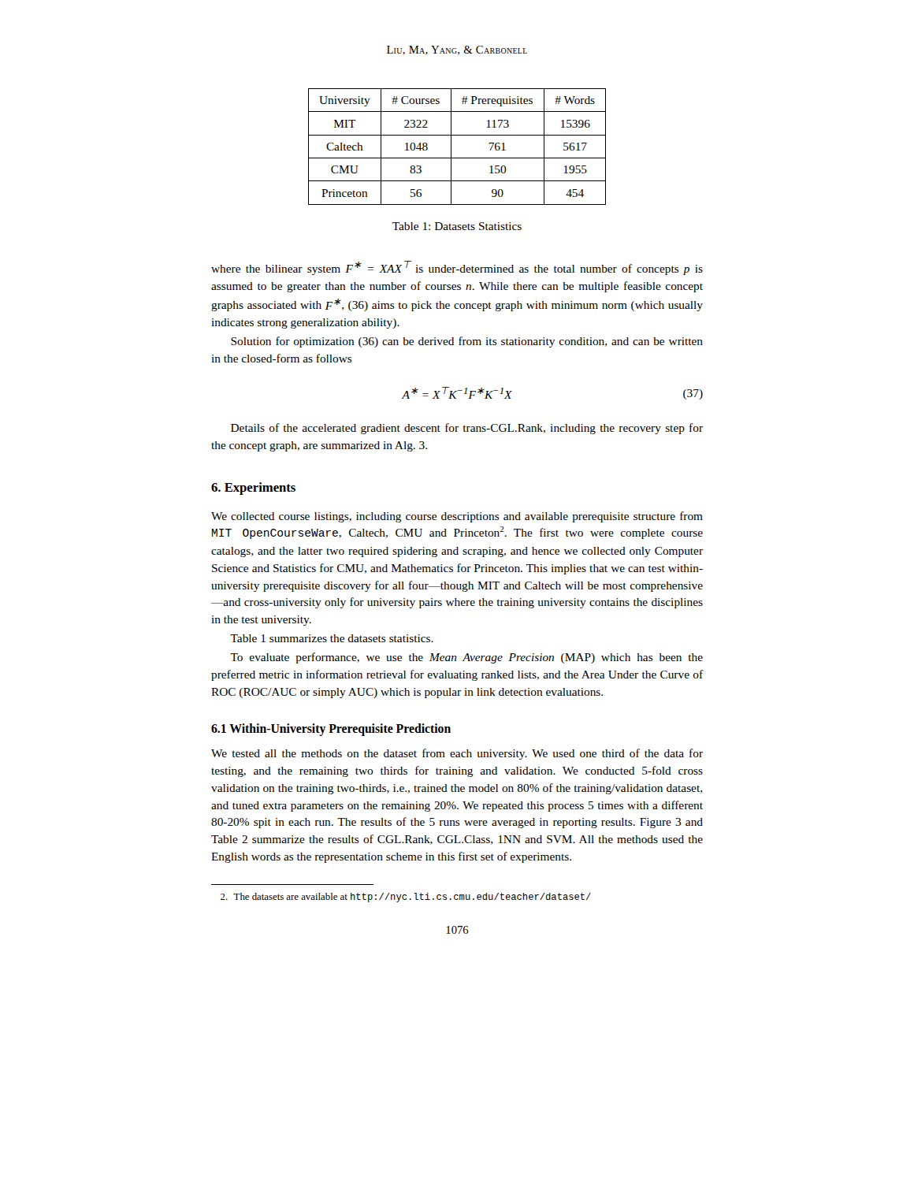Liu, Ma, Yang, & Carbonell
| University | # Courses | # Prerequisites | # Words |
| --- | --- | --- | --- |
| MIT | 2322 | 1173 | 15396 |
| Caltech | 1048 | 761 | 5617 |
| CMU | 83 | 150 | 1955 |
| Princeton | 56 | 90 | 454 |
Table 1: Datasets Statistics
where the bilinear system F∗ = XAX⊤ is under-determined as the total number of concepts p is assumed to be greater than the number of courses n. While there can be multiple feasible concept graphs associated with F∗, (36) aims to pick the concept graph with minimum norm (which usually indicates strong generalization ability).
Solution for optimization (36) can be derived from its stationarity condition, and can be written in the closed-form as follows
A∗ = X⊤K−1F∗K−1X (37)
Details of the accelerated gradient descent for trans-CGL.Rank, including the recovery step for the concept graph, are summarized in Alg. 3.
6. Experiments
We collected course listings, including course descriptions and available prerequisite structure from MIT OpenCourseWare, Caltech, CMU and Princeton2. The first two were complete course catalogs, and the latter two required spidering and scraping, and hence we collected only Computer Science and Statistics for CMU, and Mathematics for Princeton. This implies that we can test within-university prerequisite discovery for all four—though MIT and Caltech will be most comprehensive—and cross-university only for university pairs where the training university contains the disciplines in the test university.
Table 1 summarizes the datasets statistics.
To evaluate performance, we use the Mean Average Precision (MAP) which has been the preferred metric in information retrieval for evaluating ranked lists, and the Area Under the Curve of ROC (ROC/AUC or simply AUC) which is popular in link detection evaluations.
6.1 Within-University Prerequisite Prediction
We tested all the methods on the dataset from each university. We used one third of the data for testing, and the remaining two thirds for training and validation. We conducted 5-fold cross validation on the training two-thirds, i.e., trained the model on 80% of the training/validation dataset, and tuned extra parameters on the remaining 20%. We repeated this process 5 times with a different 80-20% spit in each run. The results of the 5 runs were averaged in reporting results. Figure 3 and Table 2 summarize the results of CGL.Rank, CGL.Class, 1NN and SVM. All the methods used the English words as the representation scheme in this first set of experiments.
2. The datasets are available at http://nyc.lti.cs.cmu.edu/teacher/dataset/
1076